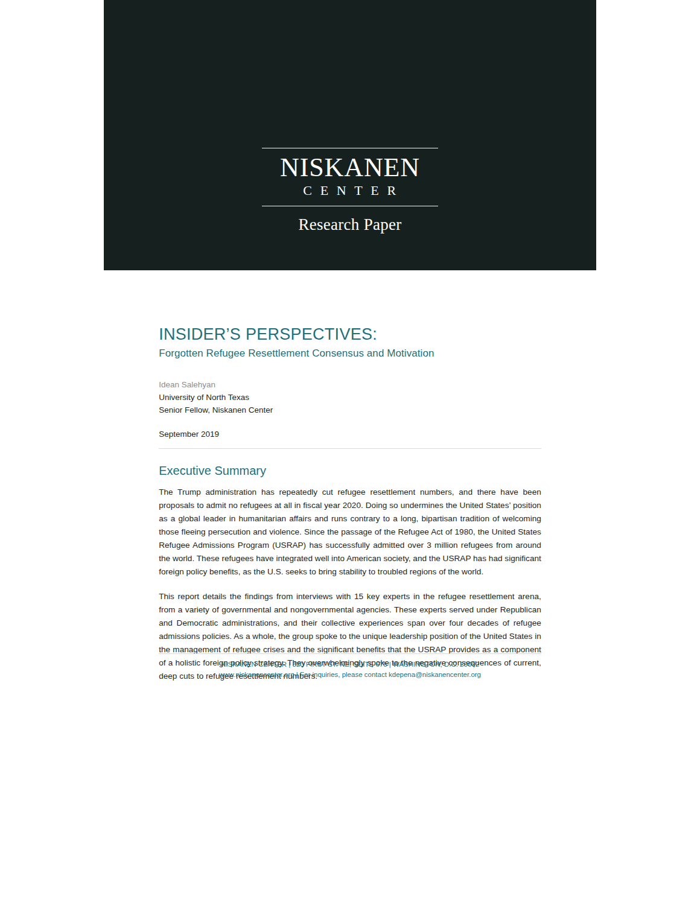NISKANEN
CENTER
Research Paper
Insider’s Perspectives:
Forgotten Refugee Resettlement Consensus and Motivation
Idean Salehyan
University of North Texas
Senior Fellow, Niskanen Center
September 2019
Executive Summary
The Trump administration has repeatedly cut refugee resettlement numbers, and there have been proposals to admit no refugees at all in fiscal year 2020. Doing so undermines the United States’ position as a global leader in humanitarian affairs and runs contrary to a long, bipartisan tradition of welcoming those fleeing persecution and violence. Since the passage of the Refugee Act of 1980, the United States Refugee Admissions Program (USRAP) has successfully admitted over 3 million refugees from around the world. These refugees have integrated well into American society, and the USRAP has had significant foreign policy benefits, as the U.S. seeks to bring stability to troubled regions of the world.
This report details the findings from interviews with 15 key experts in the refugee resettlement arena, from a variety of governmental and nongovernmental agencies. These experts served under Republican and Democratic administrations, and their collective experiences span over four decades of refugee admissions policies. As a whole, the group spoke to the unique leadership position of the United States in the management of refugee crises and the significant benefits that the USRAP provides as a component of a holistic foreign policy strategy. They overwhelmingly spoke to the negative consequences of current, deep cuts to refugee resettlement numbers.
NISKANEN CENTER | 820 FIRST ST. NE, SUITE 675 | WASHINGTON, D.C. 20002
www.niskanencenter.org | For inquiries, please contact kdepena@niskanencenter.org